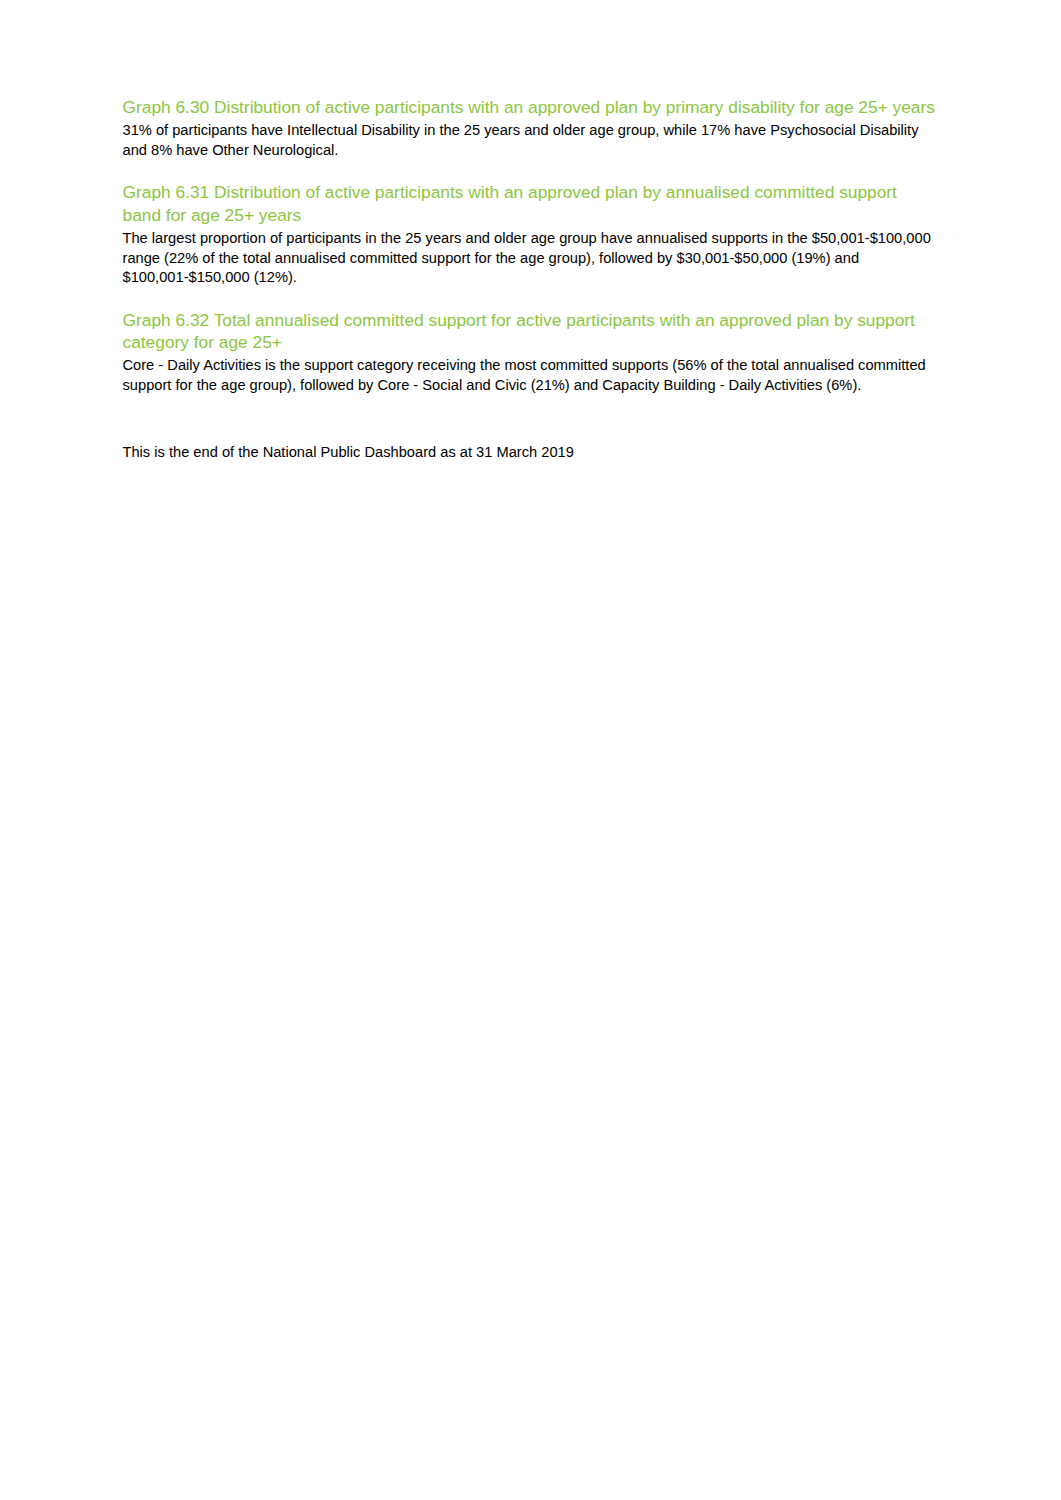Graph 6.30 Distribution of active participants with an approved plan by primary disability for age 25+ years
31% of participants have Intellectual Disability in the 25 years and older age group, while 17% have Psychosocial Disability and 8% have Other Neurological.
Graph 6.31 Distribution of active participants with an approved plan by annualised committed support band for age 25+ years
The largest proportion of participants in the 25 years and older age group have annualised supports in the $50,001-$100,000 range (22% of the total annualised committed support for the age group), followed by $30,001-$50,000 (19%) and $100,001-$150,000 (12%).
Graph 6.32 Total annualised committed support for active participants with an approved plan by support category for age 25+
Core - Daily Activities is the support category receiving the most committed supports (56% of the total annualised committed support for the age group), followed by Core - Social and Civic (21%) and Capacity Building - Daily Activities (6%).
This is the end of the National Public Dashboard as at 31 March 2019